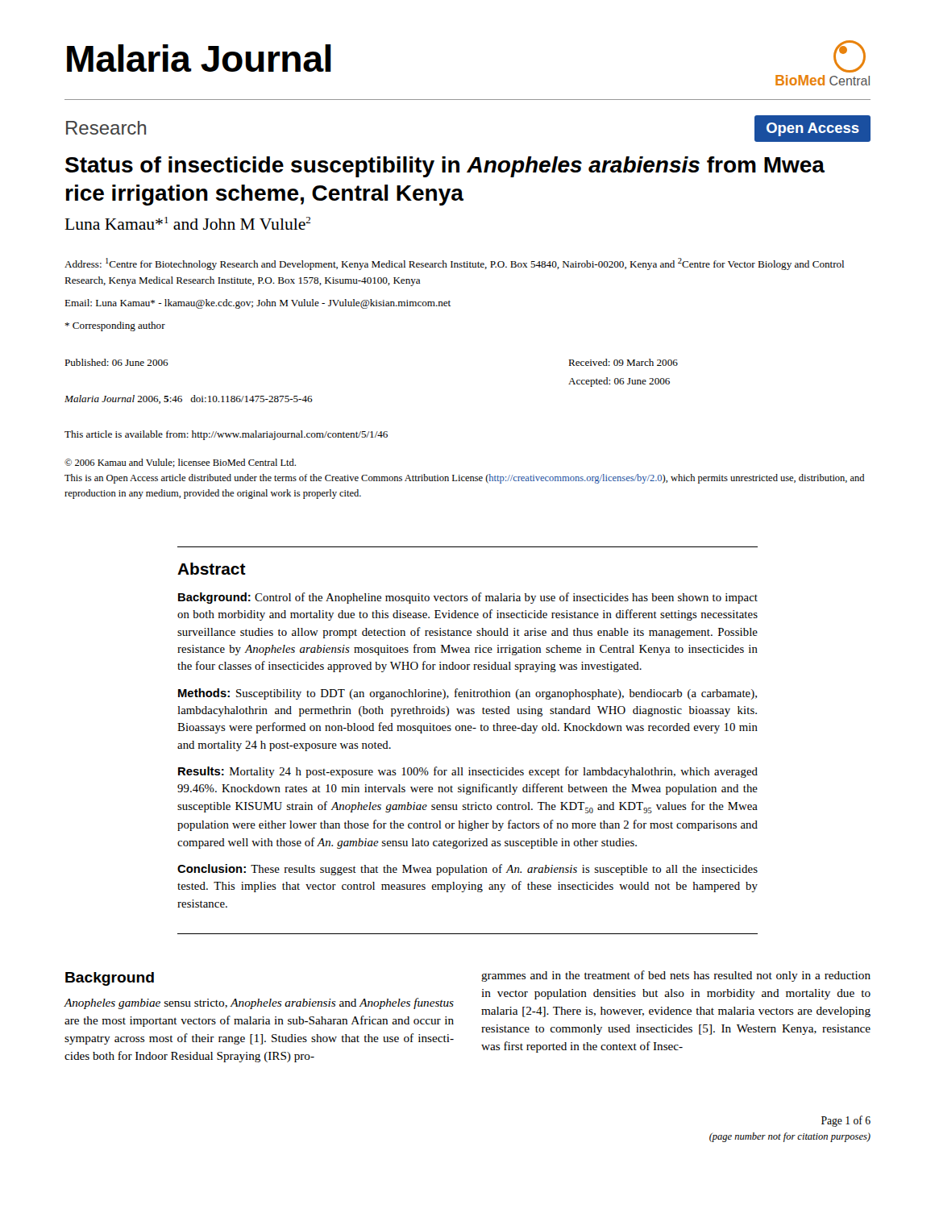Malaria Journal
BioMed Central
Research
Open Access
Status of insecticide susceptibility in Anopheles arabiensis from Mwea rice irrigation scheme, Central Kenya
Luna Kamau*1 and John M Vulule2
Address: 1Centre for Biotechnology Research and Development, Kenya Medical Research Institute, P.O. Box 54840, Nairobi-00200, Kenya and 2Centre for Vector Biology and Control Research, Kenya Medical Research Institute, P.O. Box 1578, Kisumu-40100, Kenya
Email: Luna Kamau* - lkamau@ke.cdc.gov; John M Vulule - JVulule@kisian.mimcom.net
* Corresponding author
Published: 06 June 2006
Malaria Journal 2006, 5:46 doi:10.1186/1475-2875-5-46
This article is available from: http://www.malariajournal.com/content/5/1/46
Received: 09 March 2006
Accepted: 06 June 2006
© 2006 Kamau and Vulule; licensee BioMed Central Ltd.
This is an Open Access article distributed under the terms of the Creative Commons Attribution License (http://creativecommons.org/licenses/by/2.0), which permits unrestricted use, distribution, and reproduction in any medium, provided the original work is properly cited.
Abstract
Background: Control of the Anopheline mosquito vectors of malaria by use of insecticides has been shown to impact on both morbidity and mortality due to this disease. Evidence of insecticide resistance in different settings necessitates surveillance studies to allow prompt detection of resistance should it arise and thus enable its management. Possible resistance by Anopheles arabiensis mosquitoes from Mwea rice irrigation scheme in Central Kenya to insecticides in the four classes of insecticides approved by WHO for indoor residual spraying was investigated.
Methods: Susceptibility to DDT (an organochlorine), fenitrothion (an organophosphate), bendiocarb (a carbamate), lambdacyhalothrin and permethrin (both pyrethroids) was tested using standard WHO diagnostic bioassay kits. Bioassays were performed on non-blood fed mosquitoes one- to three-day old. Knockdown was recorded every 10 min and mortality 24 h post-exposure was noted.
Results: Mortality 24 h post-exposure was 100% for all insecticides except for lambdacyhalothrin, which averaged 99.46%. Knockdown rates at 10 min intervals were not significantly different between the Mwea population and the susceptible KISUMU strain of Anopheles gambiae sensu stricto control. The KDT50 and KDT95 values for the Mwea population were either lower than those for the control or higher by factors of no more than 2 for most comparisons and compared well with those of An. gambiae sensu lato categorized as susceptible in other studies.
Conclusion: These results suggest that the Mwea population of An. arabiensis is susceptible to all the insecticides tested. This implies that vector control measures employing any of these insecticides would not be hampered by resistance.
Background
Anopheles gambiae sensu stricto, Anopheles arabiensis and Anopheles funestus are the most important vectors of malaria in sub-Saharan African and occur in sympatry across most of their range [1]. Studies show that the use of insecticides both for Indoor Residual Spraying (IRS) pro-
grammes and in the treatment of bed nets has resulted not only in a reduction in vector population densities but also in morbidity and mortality due to malaria [2-4]. There is, however, evidence that malaria vectors are developing resistance to commonly used insecticides [5]. In Western Kenya, resistance was first reported in the context of Insec-
Page 1 of 6
(page number not for citation purposes)